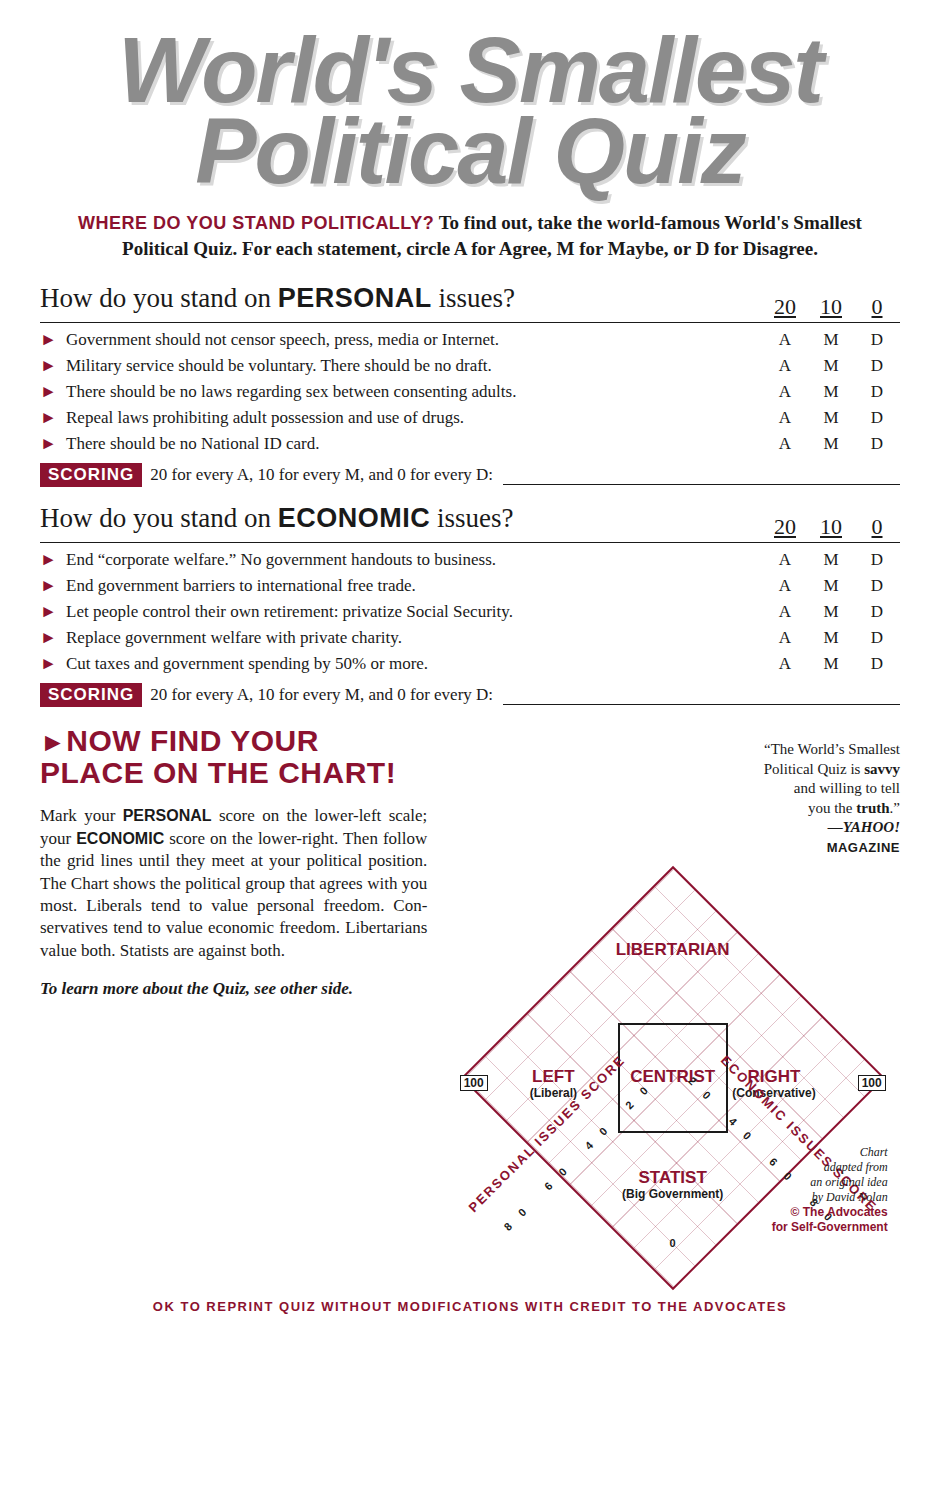World's Smallest
Political Quiz
WHERE DO YOU STAND POLITICALLY? To find out, take the world-famous World's Smallest Political Quiz. For each statement, circle A for Agree, M for Maybe, or D for Disagree.
How do you stand on PERSONAL issues?
20100
| ► | Government should not censor speech, press, media or Internet. | A | M | D |
| ► | Military service should be voluntary. There should be no draft. | A | M | D |
| ► | There should be no laws regarding sex between consenting adults. | A | M | D |
| ► | Repeal laws prohibiting adult possession and use of drugs. | A | M | D |
| ► | There should be no National ID card. | A | M | D |
SCORING 20 for every A, 10 for every M, and 0 for every D:
How do you stand on ECONOMIC issues?
20100
| ► | End “corporate welfare.” No government handouts to business. | A | M | D |
| ► | End government barriers to international free trade. | A | M | D |
| ► | Let people control their own retirement: privatize Social Security. | A | M | D |
| ► | Replace government welfare with private charity. | A | M | D |
| ► | Cut taxes and government spending by 50% or more. | A | M | D |
SCORING 20 for every A, 10 for every M, and 0 for every D:
►NOW FIND YOUR
PLACE ON THE CHART!
Mark your PERSONAL score on the lower-left scale; your ECONOMIC score on the lower-right. Then follow the grid lines until they meet at your political position. The Chart shows the political group that agrees with you most. Liberals tend to value personal freedom. Con- servatives tend to value economic freedom. Libertarians value both. Statists are against both.
To learn more about the Quiz, see other side.
“The World’s Smallest
Political Quiz is savvy
and willing to tell
you the truth.”
—YAHOO!
MAGAZINE
LIBERTARIAN
LEFT(Liberal)
CENTRIST
RIGHT(Conservative)
STATIST(Big Government)
100
100
PERSONAL ISSUES SCORE
ECONOMIC ISSUES SCORE
80 60 40 20
20 40 60 80
0
Chart
adapted from
an original idea
by David Nolan
© The Advocates
for Self-Government
OK TO REPRINT QUIZ WITHOUT MODIFICATIONS WITH CREDIT TO THE ADVOCATES